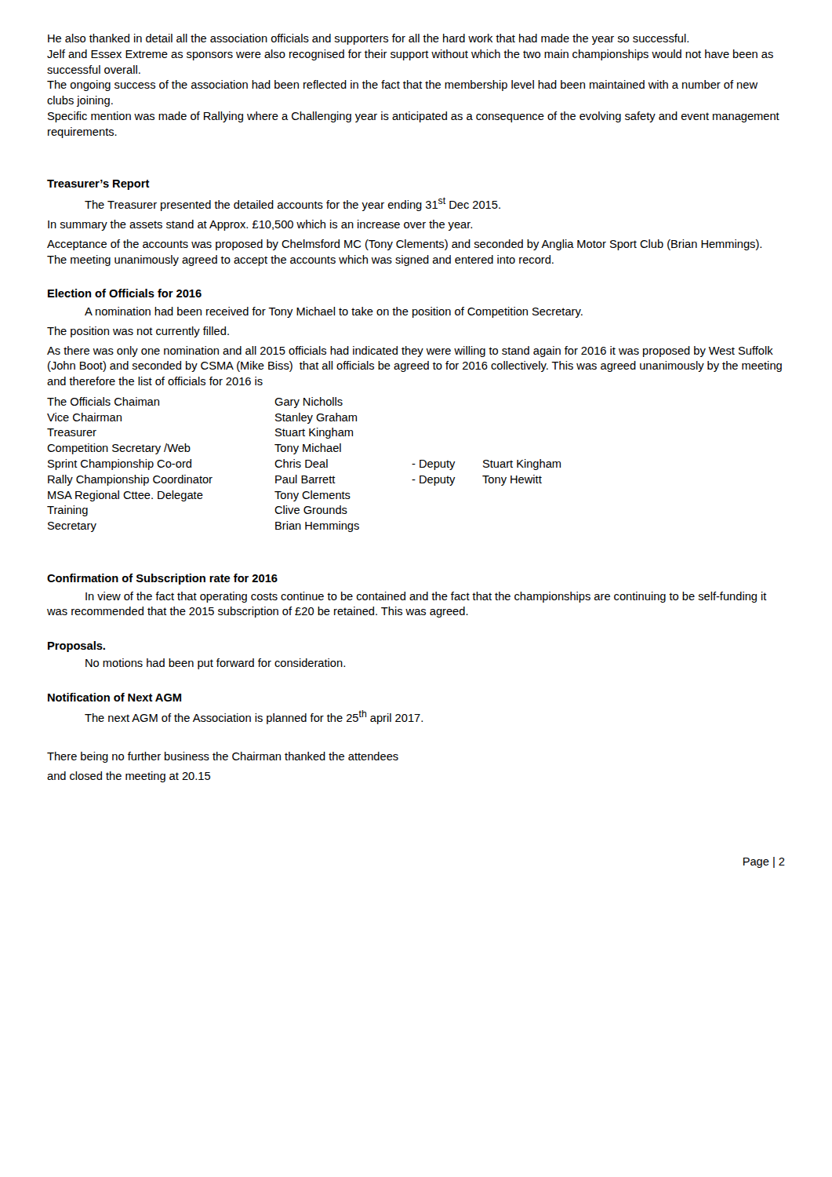He also thanked in detail all the association officials and supporters for all the hard work that had made the year so successful.
Jelf and Essex Extreme as sponsors were also recognised for their support without which the two main championships would not have been as successful overall.
The ongoing success of the association had been reflected in the fact that the membership level had been maintained with a number of new clubs joining.
Specific mention was made of Rallying where a Challenging year is anticipated as a consequence of the evolving safety and event management requirements.
Treasurer’s Report
The Treasurer presented the detailed accounts for the year ending 31st Dec 2015.
In summary the assets stand at Approx. £10,500 which is an increase over the year.
Acceptance of the accounts was proposed by Chelmsford MC (Tony Clements) and seconded by Anglia Motor Sport Club (Brian Hemmings). The meeting unanimously agreed to accept the accounts which was signed and entered into record.
Election of Officials for 2016
A nomination had been received for Tony Michael to take on the position of Competition Secretary.
The position was not currently filled.
As there was only one nomination and all 2015 officials had indicated they were willing to stand again for 2016 it was proposed by West Suffolk (John Boot) and seconded by CSMA (Mike Biss) that all officials be agreed to for 2016 collectively. This was agreed unanimously by the meeting and therefore the list of officials for 2016 is
| The Officials Chaiman | Gary Nicholls | | |
| Vice Chairman | Stanley Graham | | |
| Treasurer | Stuart Kingham | | |
| Competition Secretary /Web | Tony Michael | | |
| Sprint Championship Co-ord | Chris Deal | - Deputy | Stuart Kingham |
| Rally Championship Coordinator | Paul Barrett | - Deputy | Tony Hewitt |
| MSA Regional Cttee. Delegate | Tony Clements | | |
| Training | Clive Grounds | | |
| Secretary | Brian Hemmings | | |
Confirmation of Subscription rate for 2016
In view of the fact that operating costs continue to be contained and the fact that the championships are continuing to be self-funding it was recommended that the 2015 subscription of £20 be retained. This was agreed.
Proposals.
No motions had been put forward for consideration.
Notification of Next AGM
The next AGM of the Association is planned for the 25th april 2017.
There being no further business the Chairman thanked the attendees
and closed the meeting at 20.15
Page | 2